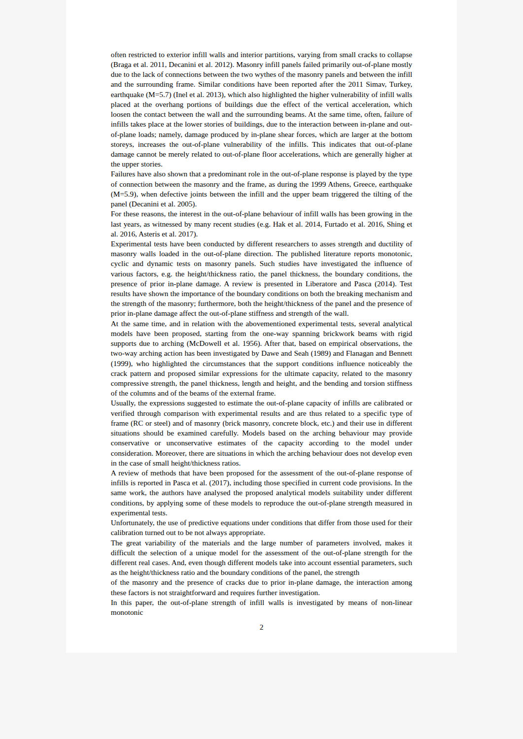often restricted to exterior infill walls and interior partitions, varying from small cracks to collapse (Braga et al. 2011, Decanini et al. 2012). Masonry infill panels failed primarily out-of-plane mostly due to the lack of connections between the two wythes of the masonry panels and between the infill and the surrounding frame. Similar conditions have been reported after the 2011 Simav, Turkey, earthquake (M=5.7) (Inel et al. 2013), which also highlighted the higher vulnerability of infill walls placed at the overhang portions of buildings due the effect of the vertical acceleration, which loosen the contact between the wall and the surrounding beams. At the same time, often, failure of infills takes place at the lower stories of buildings, due to the interaction between in-plane and out-of-plane loads; namely, damage produced by in-plane shear forces, which are larger at the bottom storeys, increases the out-of-plane vulnerability of the infills. This indicates that out-of-plane damage cannot be merely related to out-of-plane floor accelerations, which are generally higher at the upper stories.
Failures have also shown that a predominant role in the out-of-plane response is played by the type of connection between the masonry and the frame, as during the 1999 Athens, Greece, earthquake (M=5.9), when defective joints between the infill and the upper beam triggered the tilting of the panel (Decanini et al. 2005).
For these reasons, the interest in the out-of-plane behaviour of infill walls has been growing in the last years, as witnessed by many recent studies (e.g. Hak et al. 2014, Furtado et al. 2016, Shing et al. 2016, Asteris et al. 2017).
Experimental tests have been conducted by different researchers to asses strength and ductility of masonry walls loaded in the out-of-plane direction. The published literature reports monotonic, cyclic and dynamic tests on masonry panels. Such studies have investigated the influence of various factors, e.g. the height/thickness ratio, the panel thickness, the boundary conditions, the presence of prior in-plane damage. A review is presented in Liberatore and Pasca (2014). Test results have shown the importance of the boundary conditions on both the breaking mechanism and the strength of the masonry; furthermore, both the height/thickness of the panel and the presence of prior in-plane damage affect the out-of-plane stiffness and strength of the wall.
At the same time, and in relation with the abovementioned experimental tests, several analytical models have been proposed, starting from the one-way spanning brickwork beams with rigid supports due to arching (McDowell et al. 1956). After that, based on empirical observations, the two-way arching action has been investigated by Dawe and Seah (1989) and Flanagan and Bennett (1999), who highlighted the circumstances that the support conditions influence noticeably the crack pattern and proposed similar expressions for the ultimate capacity, related to the masonry compressive strength, the panel thickness, length and height, and the bending and torsion stiffness of the columns and of the beams of the external frame.
Usually, the expressions suggested to estimate the out-of-plane capacity of infills are calibrated or verified through comparison with experimental results and are thus related to a specific type of frame (RC or steel) and of masonry (brick masonry, concrete block, etc.) and their use in different situations should be examined carefully. Models based on the arching behaviour may provide conservative or unconservative estimates of the capacity according to the model under consideration. Moreover, there are situations in which the arching behaviour does not develop even in the case of small height/thickness ratios.
A review of methods that have been proposed for the assessment of the out-of-plane response of infills is reported in Pasca et al. (2017), including those specified in current code provisions. In the same work, the authors have analysed the proposed analytical models suitability under different conditions, by applying some of these models to reproduce the out-of-plane strength measured in experimental tests.
Unfortunately, the use of predictive equations under conditions that differ from those used for their calibration turned out to be not always appropriate.
The great variability of the materials and the large number of parameters involved, makes it difficult the selection of a unique model for the assessment of the out-of-plane strength for the different real cases. And, even though different models take into account essential parameters, such as the height/thickness ratio and the boundary conditions of the panel, the strength
of the masonry and the presence of cracks due to prior in-plane damage, the interaction among these factors is not straightforward and requires further investigation.
In this paper, the out-of-plane strength of infill walls is investigated by means of non-linear monotonic
2